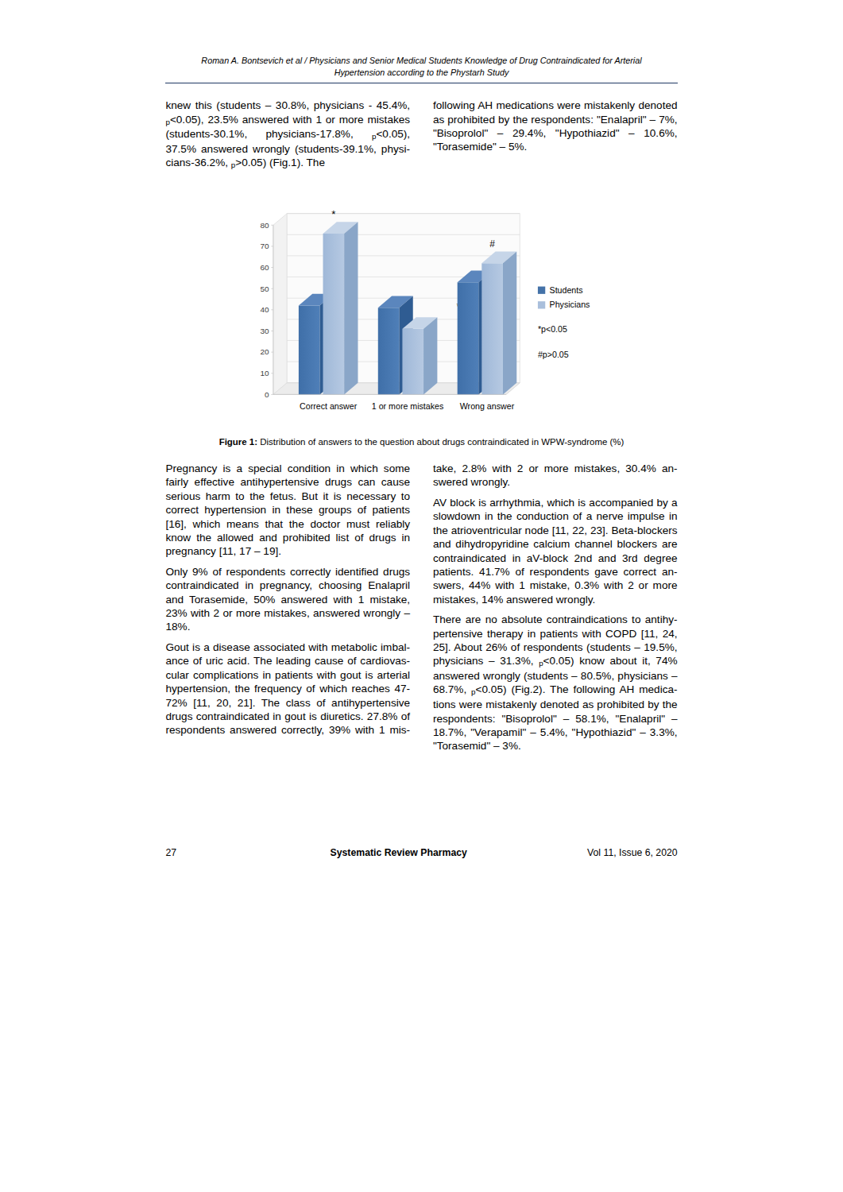Roman A. Bontsevich et al / Physicians and Senior Medical Students Knowledge of Drug Contraindicated for Arterial
Hypertension according to the Phystarh Study
knew this (students – 30.8%, physicians - 45.4%, p<0.05), 23.5% answered with 1 or more mistakes (students-30.1%, physicians-17.8%, p<0.05), 37.5% answered wrongly (students-39.1%, physicians-36.2%, p>0.05) (Fig.1). The
following AH medications were mistakenly denoted as prohibited by the respondents: "Enalapril" – 7%, "Bisoprolol" – 29.4%, "Hypothiazid" – 10.6%, "Torasemide" – 5%.
0 10 20 30 40 50 60 70 80 * * # Correct answer 1 or more mistakes Wrong answer Students Physicians *p<0.05 #p>0.05
Figure 1: Distribution of answers to the question about drugs contraindicated in WPW-syndrome (%)
Pregnancy is a special condition in which some fairly effective antihypertensive drugs can cause serious harm to the fetus. But it is necessary to correct hypertension in these groups of patients [16], which means that the doctor must reliably know the allowed and prohibited list of drugs in pregnancy [11, 17 – 19].
Only 9% of respondents correctly identified drugs contraindicated in pregnancy, choosing Enalapril and Torasemide, 50% answered with 1 mistake, 23% with 2 or more mistakes, answered wrongly – 18%.
Gout is a disease associated with metabolic imbalance of uric acid. The leading cause of cardiovascular complications in patients with gout is arterial hypertension, the frequency of which reaches 47-72% [11, 20, 21]. The class of antihypertensive drugs contraindicated in gout is diuretics. 27.8% of respondents answered correctly, 39% with 1 mistake, 2.8% with 2 or more mistakes, 30.4% answered wrongly.
AV block is arrhythmia, which is accompanied by a slowdown in the conduction of a nerve impulse in the atrioventricular node [11, 22, 23]. Beta-blockers and dihydropyridine calcium channel blockers are contraindicated in aV-block 2nd and 3rd degree patients. 41.7% of respondents gave correct answers, 44% with 1 mistake, 0.3% with 2 or more mistakes, 14% answered wrongly.
There are no absolute contraindications to antihypertensive therapy in patients with COPD [11, 24, 25]. About 26% of respondents (students – 19.5%, physicians – 31.3%, p<0.05) know about it, 74% answered wrongly (students – 80.5%, physicians – 68.7%, p<0.05) (Fig.2). The following AH medications were mistakenly denoted as prohibited by the respondents: "Bisoprolol" – 58.1%, "Enalapril" – 18.7%, "Verapamil" – 5.4%, "Hypothiazid" – 3.3%, "Torasemid" – 3%.
27
Systematic Review Pharmacy
Vol 11, Issue 6, 2020